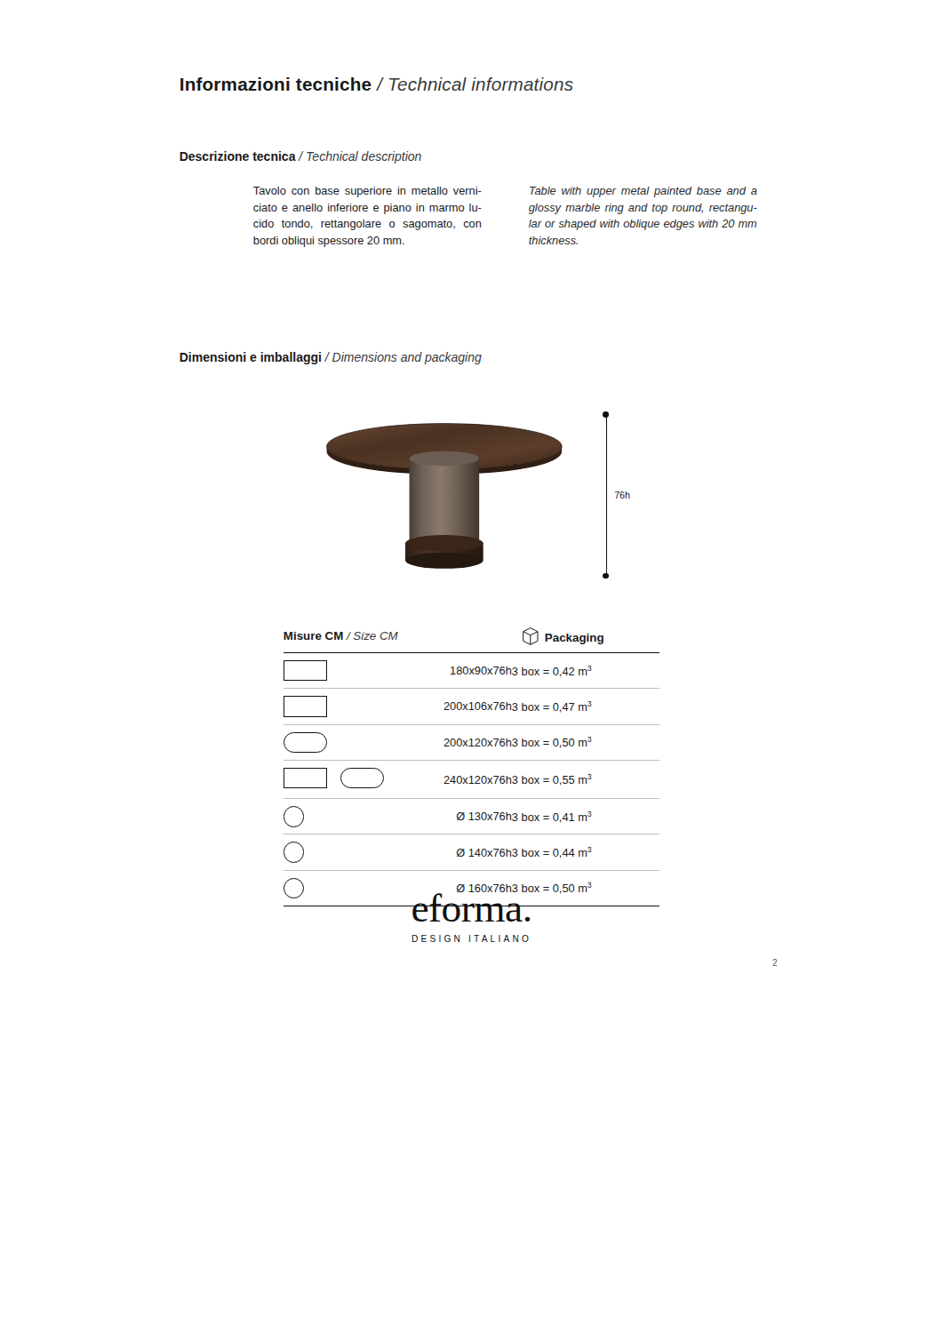Informazioni tecniche / Technical informations
Descrizione tecnica / Technical description
Tavolo con base superiore in metallo verniciato e anello inferiore e piano in marmo lucido tondo, rettangolare o sagomato, con bordi obliqui spessore 20 mm.
Table with upper metal painted base and a glossy marble ring and top round, rectangular or shaped with oblique edges with 20 mm thickness.
Dimensioni e imballaggi / Dimensions and packaging
76h
| Misure CM / Size CM | Packaging |
| --- | --- |
| | 180x90x76h | 3 box = 0,42 m 3 |
| | 200x106x76h | 3 box = 0,47 m 3 |
| | 200x120x76h | 3 box = 0,50 m 3 |
| | 240x120x76h | 3 box = 0,55 m 3 |
| | Ø 130x76h | 3 box = 0,41 m 3 |
| | Ø 140x76h | 3 box = 0,44 m 3 |
| | Ø 160x76h | 3 box = 0,50 m 3 |
eforma.
DESIGN ITALIANO
2